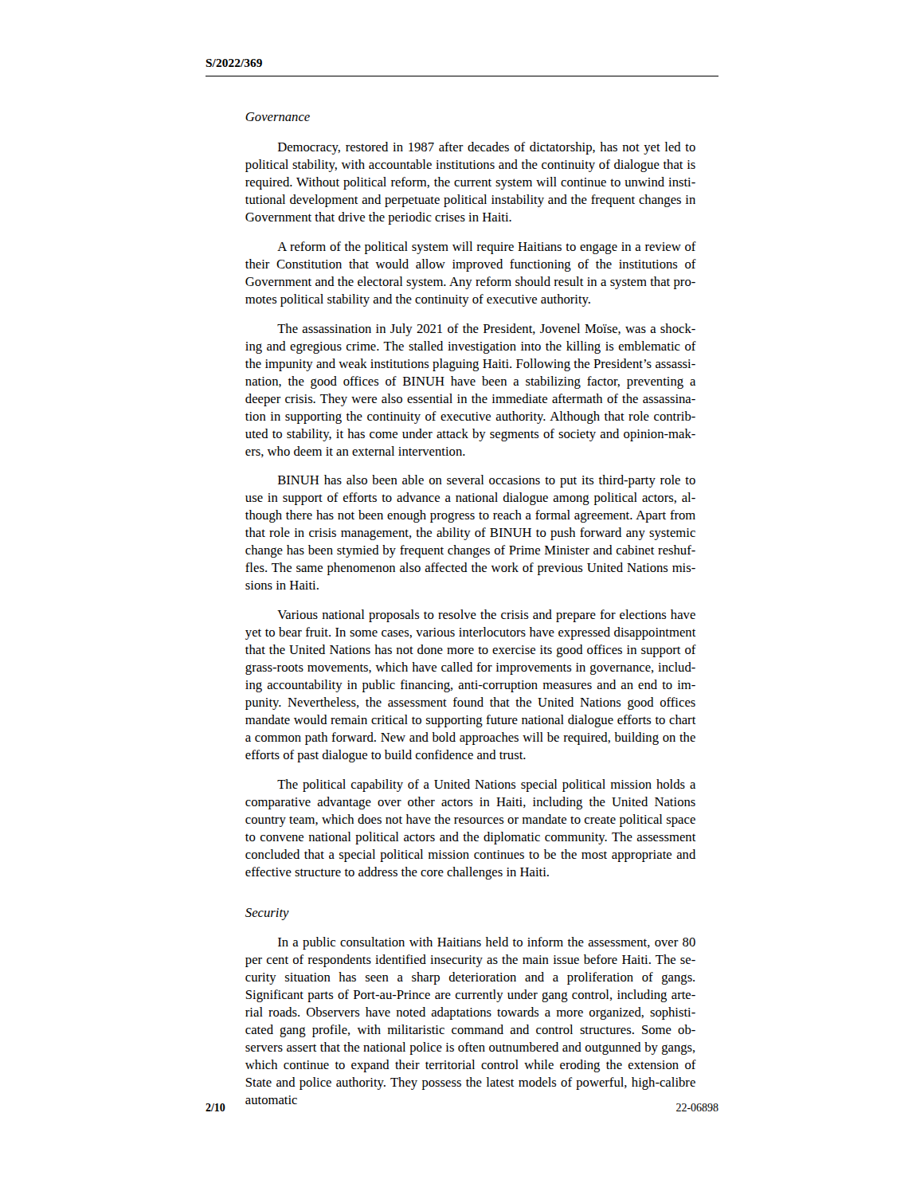S/2022/369
Governance
Democracy, restored in 1987 after decades of dictatorship, has not yet led to political stability, with accountable institutions and the continuity of dialogue that is required. Without political reform, the current system will continue to unwind institutional development and perpetuate political instability and the frequent changes in Government that drive the periodic crises in Haiti.
A reform of the political system will require Haitians to engage in a review of their Constitution that would allow improved functioning of the institutions of Government and the electoral system. Any reform should result in a system that promotes political stability and the continuity of executive authority.
The assassination in July 2021 of the President, Jovenel Moïse, was a shocking and egregious crime. The stalled investigation into the killing is emblematic of the impunity and weak institutions plaguing Haiti. Following the President’s assassination, the good offices of BINUH have been a stabilizing factor, preventing a deeper crisis. They were also essential in the immediate aftermath of the assassination in supporting the continuity of executive authority. Although that role contributed to stability, it has come under attack by segments of society and opinion-makers, who deem it an external intervention.
BINUH has also been able on several occasions to put its third-party role to use in support of efforts to advance a national dialogue among political actors, although there has not been enough progress to reach a formal agreement. Apart from that role in crisis management, the ability of BINUH to push forward any systemic change has been stymied by frequent changes of Prime Minister and cabinet reshuffles. The same phenomenon also affected the work of previous United Nations missions in Haiti.
Various national proposals to resolve the crisis and prepare for elections have yet to bear fruit. In some cases, various interlocutors have expressed disappointment that the United Nations has not done more to exercise its good offices in support of grass-roots movements, which have called for improvements in governance, including accountability in public financing, anti-corruption measures and an end to impunity. Nevertheless, the assessment found that the United Nations good offices mandate would remain critical to supporting future national dialogue efforts to chart a common path forward. New and bold approaches will be required, building on the efforts of past dialogue to build confidence and trust.
The political capability of a United Nations special political mission holds a comparative advantage over other actors in Haiti, including the United Nations country team, which does not have the resources or mandate to create political space to convene national political actors and the diplomatic community. The assessment concluded that a special political mission continues to be the most appropriate and effective structure to address the core challenges in Haiti.
Security
In a public consultation with Haitians held to inform the assessment, over 80 per cent of respondents identified insecurity as the main issue before Haiti. The security situation has seen a sharp deterioration and a proliferation of gangs. Significant parts of Port-au-Prince are currently under gang control, including arterial roads. Observers have noted adaptations towards a more organized, sophisticated gang profile, with militaristic command and control structures. Some observers assert that the national police is often outnumbered and outgunned by gangs, which continue to expand their territorial control while eroding the extension of State and police authority. They possess the latest models of powerful, high-calibre automatic
2/10 22-06898